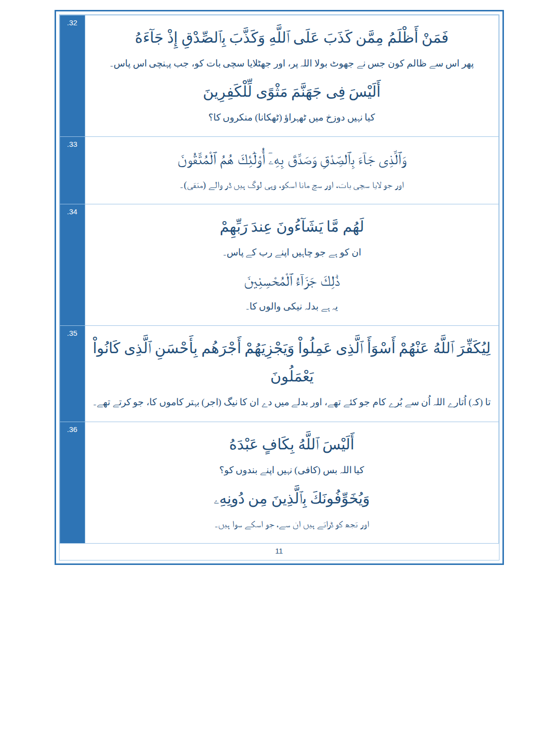| فَمَنْ أَظْلَمُ مِمَّن كَذَبَ عَلَى ٱللَّهِ وَكَذَّبَ بِٱلصِّدْقِ إِذْ جَآءَهُ پھر اس سے ظالم کون جس نے جھوٹ بولا اللہ پر، اور جھٹلایا سچی بات کو، جب پہنچی اس پاس۔ أَلَيْسَ فِى جَهَنَّمَ مَثْوًى لِّلْكَفِرِينَ کیا نہیں دوزخ میں ٹھہراؤ (ٹھکانا) منکروں کا؟ | 32. |
| وَٱلَّذِى جَآءَ بِٱلصِّدْقِ وَصَدَّقَ بِهِۦٓ أُوْلَٰٓئِكَ هُمُ ٱلْمُتَّقُونَ اور جو لایا سچی بات، اور سچ مانا اسکو، وہی لوگ ہیں ڈر والے (متقی)۔ | 33. |
| لَهُم مَّا يَشَآءُونَ عِندَ رَبِّهِمْ ان کو ہے جو چاہیں اپنے رب کے پاس۔ ذَٰلِكَ جَزَآءُ ٱلْمُحْسِنِينَ یہ ہے بدلہ نیکی والوں کا۔ | 34. |
| لِيُكَفِّرَ ٱللَّهُ عَنْهُمْ أَسْوَأَ ٱلَّذِى عَمِلُواْ وَيَجْزِيَهُمْ أَجْرَهُم بِأَحْسَنِ ٱلَّذِى كَانُواْ يَعْمَلُونَ تا (کہ) اُتارے اللہ اُن سے بُرے کام جو کئے تھے، اور بدلے میں دے ان کا نیگ (اجر) بہتر کاموں کا، جو کرتے تھے۔ | 35. |
| أَلَيْسَ ٱللَّهُ بِكَافٍ عَبْدَهُ کیا اللہ بس (کافی) نہیں اپنے بندوں کو؟ وَيُخَوِّفُونَكَ بِٱلَّذِينَ مِن دُونِهِۦ اور تجھ کو ڈراتے ہیں ان سے، جو اسکے سوا ہیں۔ | 36. |
11